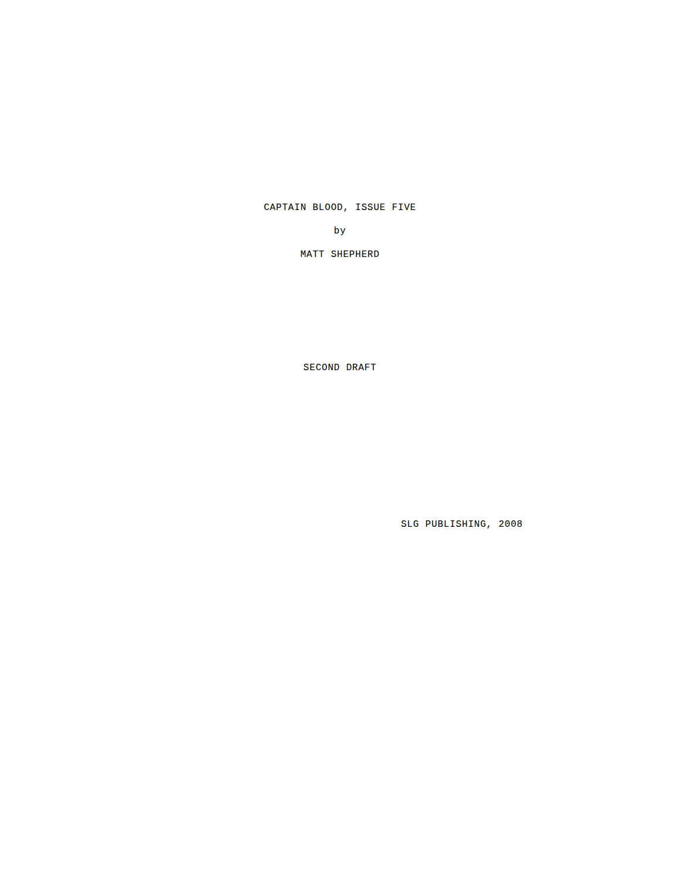CAPTAIN BLOOD, ISSUE FIVE
by
MATT SHEPHERD
SECOND DRAFT
SLG PUBLISHING, 2008